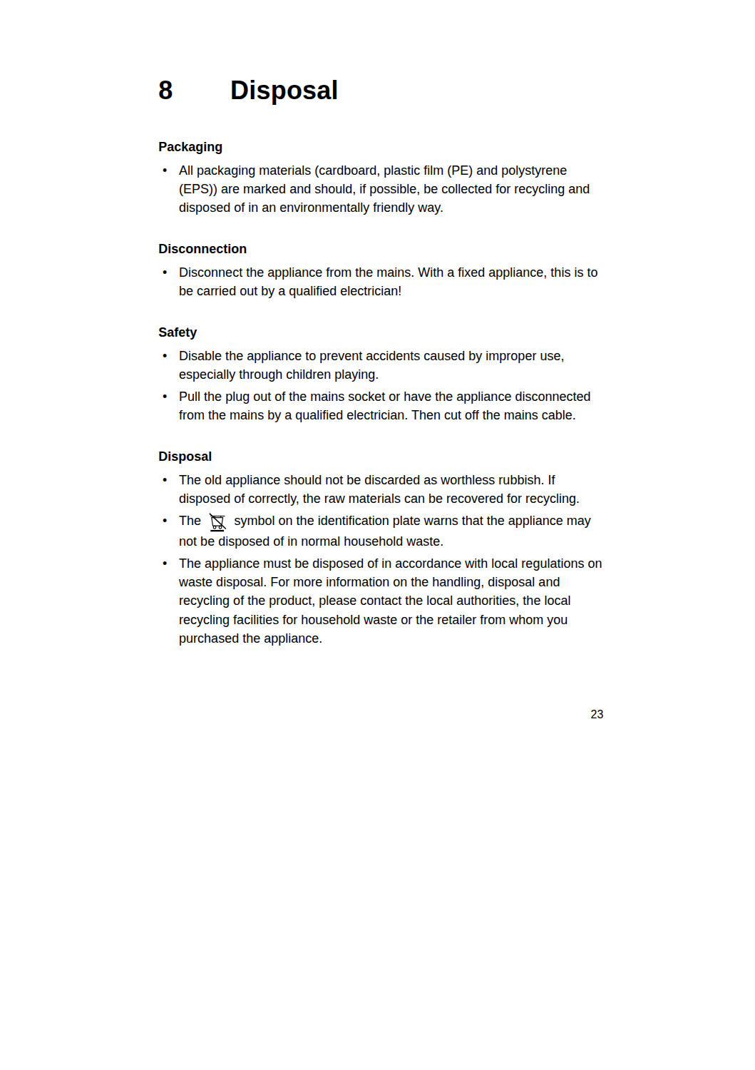8 Disposal
Packaging
All packaging materials (cardboard, plastic film (PE) and polystyrene (EPS)) are marked and should, if possible, be collected for recycling and disposed of in an environmentally friendly way.
Disconnection
Disconnect the appliance from the mains. With a fixed appliance, this is to be carried out by a qualified electrician!
Safety
Disable the appliance to prevent accidents caused by improper use, especially through children playing.
Pull the plug out of the mains socket or have the appliance disconnected from the mains by a qualified electrician. Then cut off the mains cable.
Disposal
The old appliance should not be discarded as worthless rubbish. If disposed of correctly, the raw materials can be recovered for recycling.
The symbol on the identification plate warns that the appliance may not be disposed of in normal household waste.
The appliance must be disposed of in accordance with local regulations on waste disposal. For more information on the handling, disposal and recycling of the product, please contact the local authorities, the local recycling facilities for household waste or the retailer from whom you purchased the appliance.
23